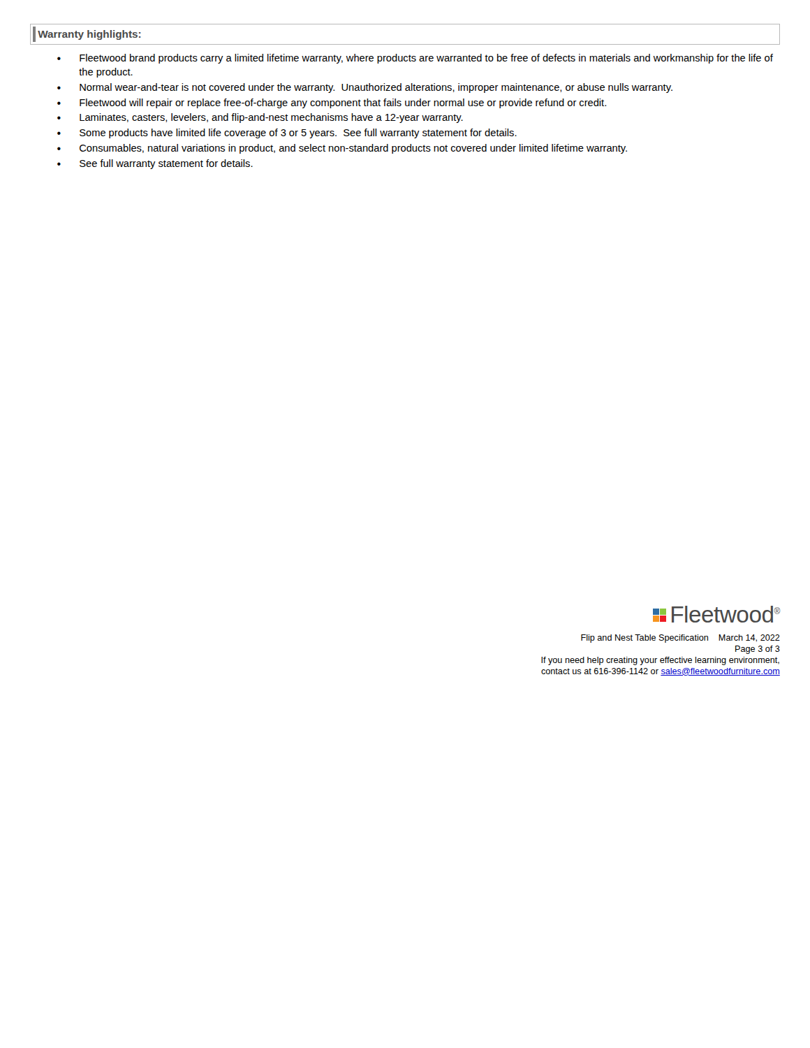Warranty highlights:
Fleetwood brand products carry a limited lifetime warranty, where products are warranted to be free of defects in materials and workmanship for the life of the product.
Normal wear-and-tear is not covered under the warranty. Unauthorized alterations, improper maintenance, or abuse nulls warranty.
Fleetwood will repair or replace free-of-charge any component that fails under normal use or provide refund or credit.
Laminates, casters, levelers, and flip-and-nest mechanisms have a 12-year warranty.
Some products have limited life coverage of 3 or 5 years. See full warranty statement for details.
Consumables, natural variations in product, and select non-standard products not covered under limited lifetime warranty.
See full warranty statement for details.
Fleetwood®
Flip and Nest Table Specification March 14, 2022
Page 3 of 3
If you need help creating your effective learning environment,
contact us at 616-396-1142 or sales@fleetwoodfurniture.com